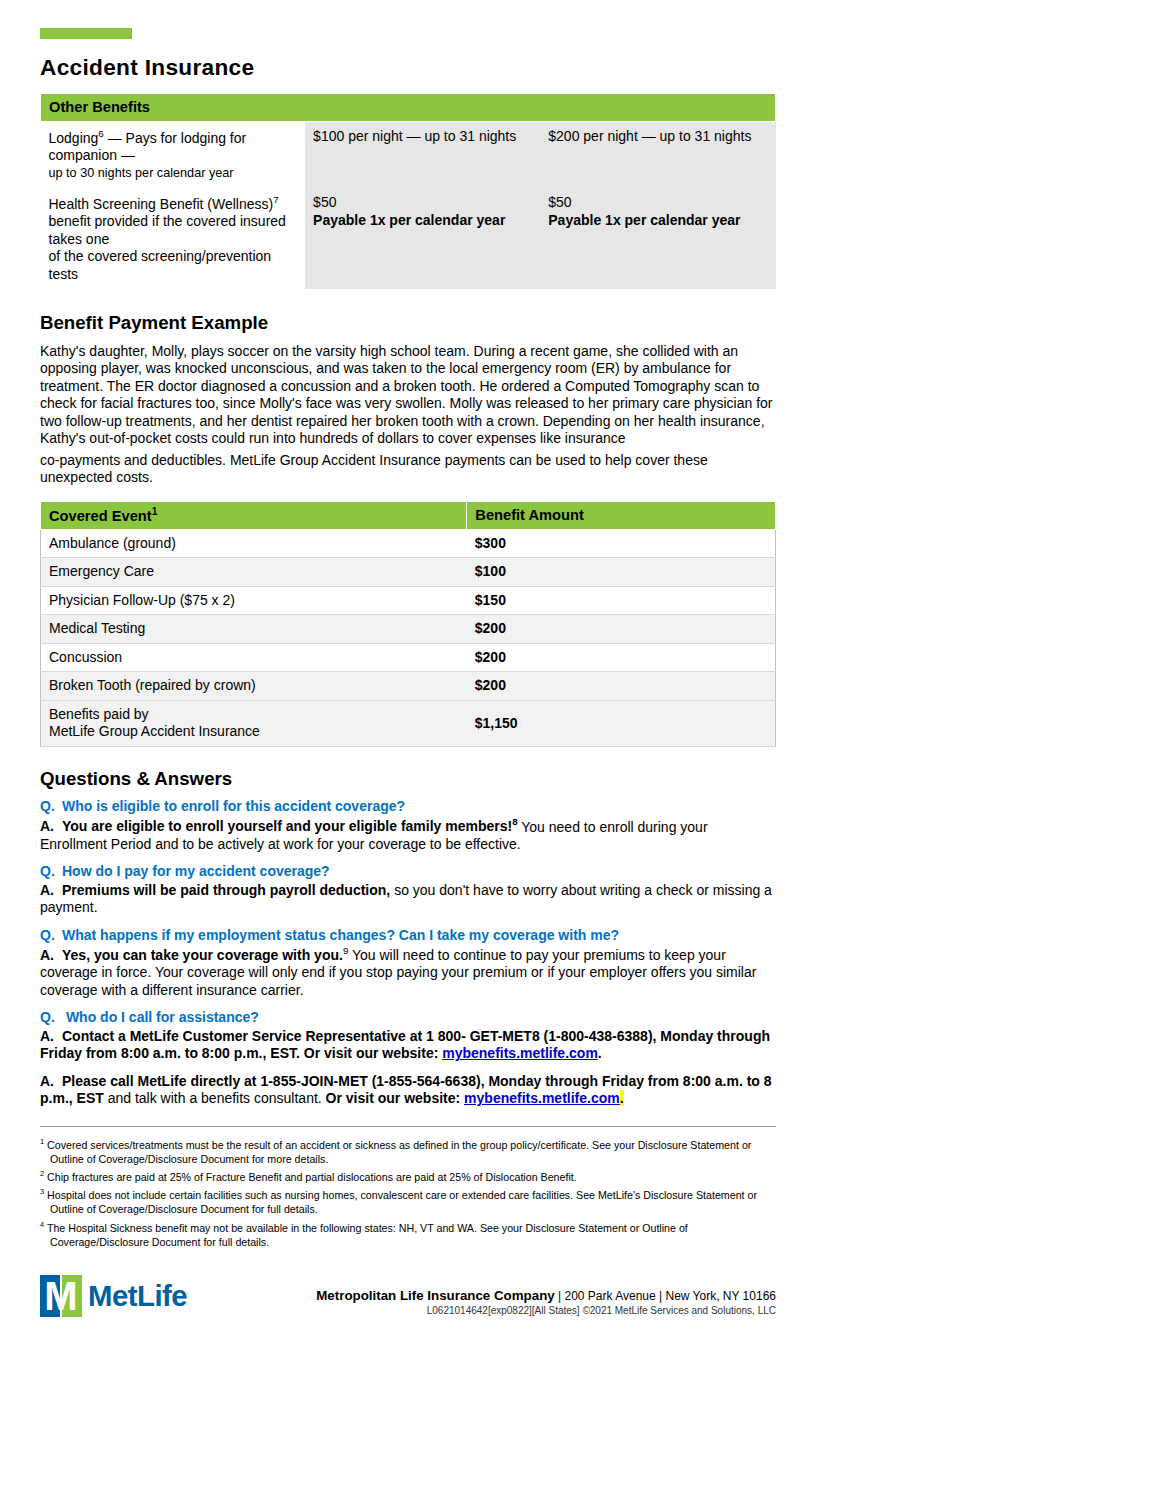Accident Insurance
| Other Benefits |
| Lodging 6 — Pays for lodging for companion — up to 30 nights per calendar year | $100 per night — up to 31 nights | $200 per night — up to 31 nights |
| Health Screening Benefit (Wellness) 7 benefit provided if the covered insured takes one of the covered screening/prevention tests | $50 Payable 1x per calendar year | $50 Payable 1x per calendar year |
Benefit Payment Example
Kathy's daughter, Molly, plays soccer on the varsity high school team. During a recent game, she collided with an opposing player, was knocked unconscious, and was taken to the local emergency room (ER) by ambulance for treatment. The ER doctor diagnosed a concussion and a broken tooth. He ordered a Computed Tomography scan to check for facial fractures too, since Molly's face was very swollen. Molly was released to her primary care physician for two follow-up treatments, and her dentist repaired her broken tooth with a crown. Depending on her health insurance, Kathy's out-of-pocket costs could run into hundreds of dollars to cover expenses like insurance
co-payments and deductibles. MetLife Group Accident Insurance payments can be used to help cover these unexpected costs.
| Covered Event 1 | Benefit Amount |
| --- | --- |
| Ambulance (ground) | $300 |
| Emergency Care | $100 |
| Physician Follow-Up ($75 x 2) | $150 |
| Medical Testing | $200 |
| Concussion | $200 |
| Broken Tooth (repaired by crown) | $200 |
| Benefits paid by MetLife Group Accident Insurance | $1,150 |
Questions & Answers
Q. Who is eligible to enroll for this accident coverage?
A. You are eligible to enroll yourself and your eligible family members!8 You need to enroll during your Enrollment Period and to be actively at work for your coverage to be effective.
Q. How do I pay for my accident coverage?
A. Premiums will be paid through payroll deduction, so you don't have to worry about writing a check or missing a payment.
Q. What happens if my employment status changes? Can I take my coverage with me?
A. Yes, you can take your coverage with you.9 You will need to continue to pay your premiums to keep your coverage in force. Your coverage will only end if you stop paying your premium or if your employer offers you similar coverage with a different insurance carrier.
Q. Who do I call for assistance?
A. Contact a MetLife Customer Service Representative at 1 800- GET-MET8 (1-800-438-6388), Monday through Friday from 8:00 a.m. to 8:00 p.m., EST. Or visit our website: mybenefits.metlife.com.
A. Please call MetLife directly at 1-855-JOIN-MET (1-855-564-6638), Monday through Friday from 8:00 a.m. to 8 p.m., EST and talk with a benefits consultant. Or visit our website: mybenefits.metlife.com.
1 Covered services/treatments must be the result of an accident or sickness as defined in the group policy/certificate. See your Disclosure Statement or Outline of Coverage/Disclosure Document for more details.
2 Chip fractures are paid at 25% of Fracture Benefit and partial dislocations are paid at 25% of Dislocation Benefit.
3 Hospital does not include certain facilities such as nursing homes, convalescent care or extended care facilities. See MetLife's Disclosure Statement or Outline of Coverage/Disclosure Document for full details.
4 The Hospital Sickness benefit may not be available in the following states: NH, VT and WA. See your Disclosure Statement or Outline of Coverage/Disclosure Document for full details.
M
MetLife
Metropolitan Life Insurance Company | 200 Park Avenue | New York, NY 10166
L0621014642[exp0822][All States] ©2021 MetLife Services and Solutions, LLC